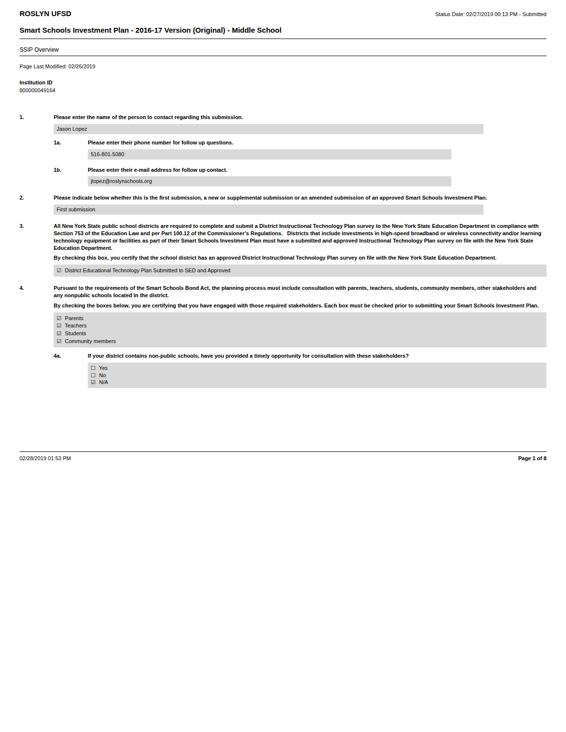ROSLYN UFSD
Status Date: 02/27/2019 00:13 PM - Submitted
Smart Schools Investment Plan - 2016-17 Version (Original) - Middle School
SSIP Overview
Page Last Modified: 02/26/2019
Institution ID
800000049164
1.
Please enter the name of the person to contact regarding this submission.
Jason Lopez
1a.
Please enter their phone number for follow up questions.
516-801-5080
1b.
Please enter their e-mail address for follow up contact.
jlopez@roslynschools.org
2.
Please indicate below whether this is the first submission, a new or supplemental submission or an amended submission of an approved Smart Schools Investment Plan.
First submission
3.
All New York State public school districts are required to complete and submit a District Instructional Technology Plan survey to the New York State Education Department in compliance with Section 753 of the Education Law and per Part 100.12 of the Commissioner’s Regulations. Districts that include investments in high-speed broadband or wireless connectivity and/or learning technology equipment or facilities as part of their Smart Schools Investment Plan must have a submitted and approved Instructional Technology Plan survey on file with the New York State Education Department.
By checking this box, you certify that the school district has an approved District Instructional Technology Plan survey on file with the New York State Education Department.
☑ District Educational Technology Plan Submitted to SED and Approved
4.
Pursuant to the requirements of the Smart Schools Bond Act, the planning process must include consultation with parents, teachers, students, community members, other stakeholders and any nonpublic schools located in the district.
By checking the boxes below, you are certifying that you have engaged with those required stakeholders. Each box must be checked prior to submitting your Smart Schools Investment Plan.
☑ Parents
☑ Teachers
☑ Students
☑ Community members
4a.
If your district contains non-public schools, have you provided a timely opportunity for consultation with these stakeholders?
☐ Yes
☐ No
☑ N/A
02/28/2019 01:53 PM
Page 1 of 8